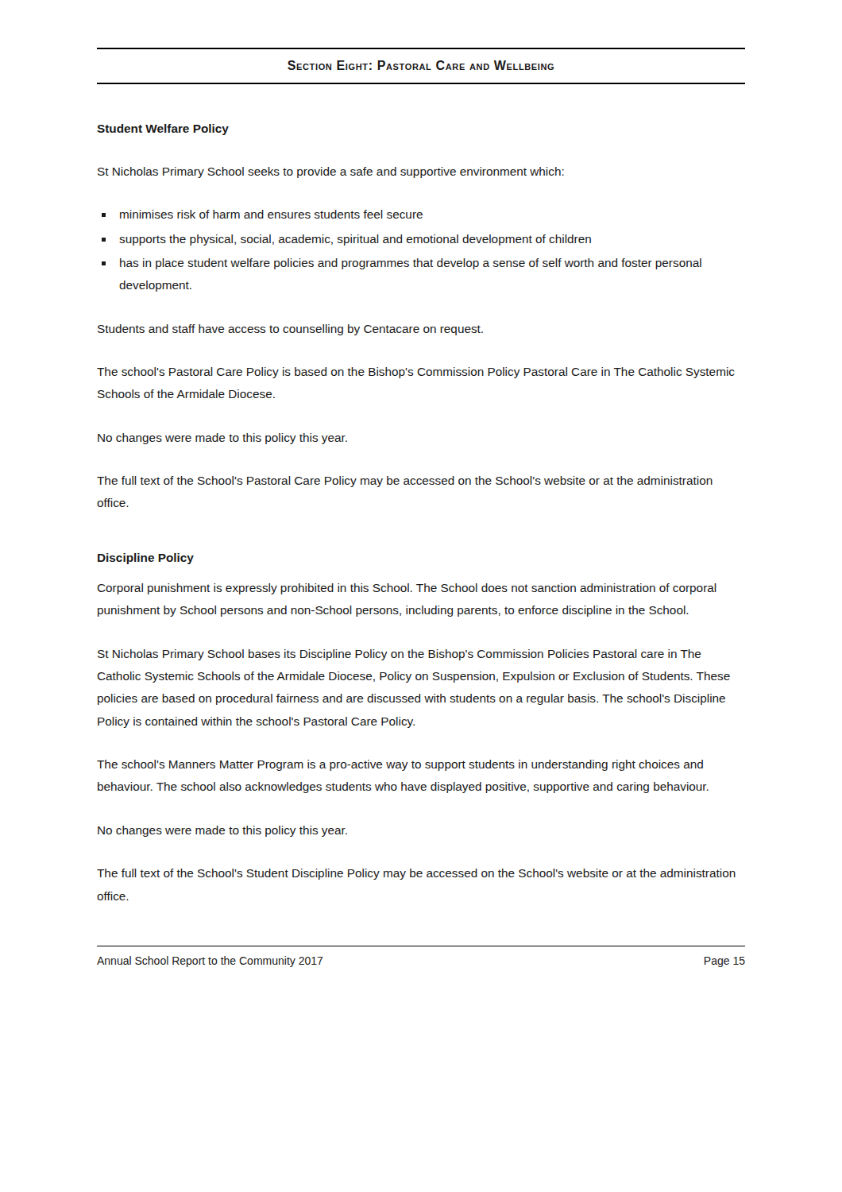Section Eight: Pastoral Care and Wellbeing
Student Welfare Policy
St Nicholas Primary School seeks to provide a safe and supportive environment which:
minimises risk of harm and ensures students feel secure
supports the physical, social, academic, spiritual and emotional development of children
has in place student welfare policies and programmes that develop a sense of self worth and foster personal development.
Students and staff have access to counselling by Centacare on request.
The school's Pastoral Care Policy is based on the Bishop's Commission Policy Pastoral Care in The Catholic Systemic Schools of the Armidale Diocese.
No changes were made to this policy this year.
The full text of the School's Pastoral Care Policy may be accessed on the School's website or at the administration office.
Discipline Policy
Corporal punishment is expressly prohibited in this School. The School does not sanction administration of corporal punishment by School persons and non-School persons, including parents, to enforce discipline in the School.
St Nicholas Primary School bases its Discipline Policy on the Bishop's Commission Policies Pastoral care in The Catholic Systemic Schools of the Armidale Diocese, Policy on Suspension, Expulsion or Exclusion of Students. These policies are based on procedural fairness and are discussed with students on a regular basis. The school's Discipline Policy is contained within the school's Pastoral Care Policy.
The school's Manners Matter Program is a pro-active way to support students in understanding right choices and behaviour. The school also acknowledges students who have displayed positive, supportive and caring behaviour.
No changes were made to this policy this year.
The full text of the School's Student Discipline Policy may be accessed on the School's website or at the administration office.
Annual School Report to the Community 2017 Page 15